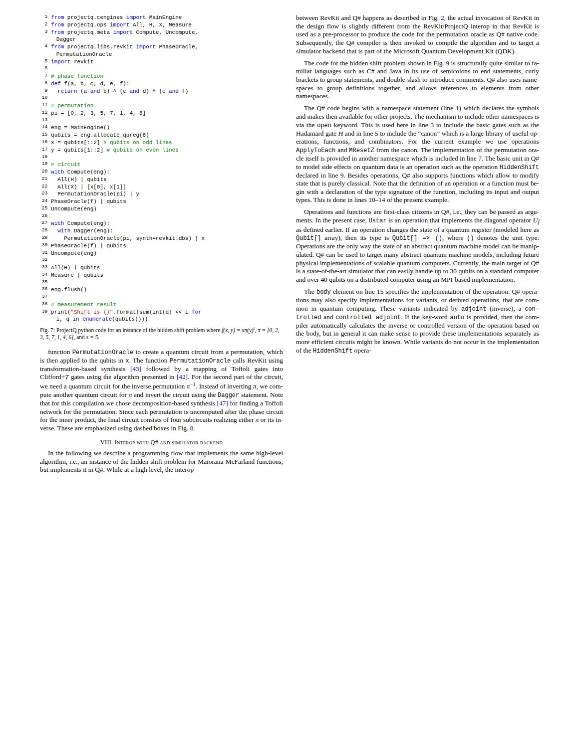1 from projectq.cengines import MainEngine
2 from projectq.ops import All, H, X, Measure
3 from projectq.meta import Compute, Uncompute,
     Dagger
4 from projectq.libs.revkit import PhaseOracle,
     PermutationOracle
5 import revkit
6
7# phase function
8 def f(a, b, c, d, e, f):
9  return (a and b) ^ (c and d) ^ (e and f)
10
11# permutation
12pi = [0, 2, 3, 5, 7, 1, 4, 6]
13
14eng = MainEngine()
15qubits = eng.allocate_qureg(6)
16x = qubits[::2] # qubits on odd lines
17y = qubits[1::2] # qubits on even lines
18
19# circuit
20 with Compute(eng):
21  All(H) | qubits
22  All(X) | [x[0], x[1]]
23  PermutationOracle(pi) | y
24 PhaseOracle(f) | qubits
25 Uncompute(eng)
26
27 with Compute(eng):
28  with Dagger(eng):
29    PermutationOracle(pi, synth=revkit.dbs) | x
30 PhaseOracle(f) | qubits
31 Uncompute(eng)
32
33 All(H) | qubits
34 Measure | qubits
35
36eng.flush()
37
38# measurement result
39print("Shift is {}".format(sum(int(q) << i for
     i, q in enumerate(qubits))))
Fig. 7: ProjectQ python code for an instance of the hidden shift problem where f(x, y) = xπ(y)t, π = [0, 2, 3, 5, 7, 1, 4, 6], and s = 5.
function PermutationOracle to create a quantum circuit from a permutation, which is then applied to the qubits in x. The function PermutationOracle calls RevKit using transformation-based synthesis [43] followed by a mapping of Toffoli gates into Clifford+T gates using the algorithm presented in [42]. For the second part of the circuit, we need a quantum circuit for the inverse permutation π−1. Instead of inverting π, we compute another quantum circuit for π and invert the circuit using the Dagger statement. Note that for this compilation we chose decomposition-based synthesis [47] for finding a Toffoli network for the permutation. Since each permutation is uncomputed after the phase circuit for the inner product, the final circuit consists of four subcircuits realizing either π or its inverse. These are emphasized using dashed boxes in Fig. 8.
VIII. Interop with Q# and simulator backend
In the following we describe a programming flow that implements the same high-level algorithm, i.e., an instance of the hidden shift problem for Maiorana-McFarland functions, but implements it in Q#. While at a high level, the interop
between RevKit and Q# happens as described in Fig. 2, the actual invocation of RevKit in the design flow is slightly different from the RevKit/ProjectQ interop in that RevKit is used as a pre-processor to produce the code for the permutation oracle as Q# native code. Subsequently, the Q# compiler is then invoked to compile the algorithm and to target a simulator backend that is part of the Microsoft Quantum Development Kit (QDK).
The code for the hidden shift problem shown in Fig. 9 is structurally quite similar to familiar languages such as C# and Java in its use of semicolons to end statements, curly brackets to group statements, and double-slash to introduce comments. Q# also uses namespaces to group definitions together, and allows references to elements from other namespaces.
The Q# code begins with a namespace statement (line 1) which declares the symbols and makes then available for other projects. The mechanism to include other namespaces is via the open keyword. This is used here in line 3 to include the basic gates such as the Hadamard gate H and in line 5 to include the “canon” which is a large library of useful operations, functions, and combinators. For the current example we use operations ApplyToEach and MResetZ from the canon. The implementation of the permutation oracle itself is provided in another namespace which is included in line 7. The basic unit in Q# to model side effects on quantum data is an operation such as the operation HiddenShift declared in line 9. Besides operations, Q# also supports functions which allow to modify state that is purely classical. Note that the definition of an operation or a function must begin with a declaration of the type signature of the function, including its input and output types. This is done in lines 10–14 of the present example.
Operations and functions are first-class citizens in Q#, i.e., they can be passed as arguments. In the present case, Ustar is an operation that implements the diagonal operator Uf̃ as defined earlier. If an operation changes the state of a quantum register (modeled here as Qubit[] array), then its type is Qubit[] => (), where () denotes the unit type. Operations are the only way the state of an abstract quantum machine model can be manipulated. Q# can be used to target many abstract quantum machine models, including future physical implementations of scalable quantum computers. Currently, the main target of Q# is a state-of-the-art simulator that can easily handle up to 30 qubits on a standard computer and over 40 qubits on a distributed computer using an MPI-based implementation.
The body element on line 15 specifies the implementation of the operation. Q# operations may also specify implementations for variants, or derived operations, that are common in quantum computing. These variants indicated by adjoint (inverse), a controlled and controlled adjoint. If the key-word auto is provided, then the compiler automatically calculates the inverse or controlled version of the operation based on the body, but in general it can make sense to provide these implementations separately as more efficient circuits might be known. While variants do not occur in the implementation of the HiddenShift opera-